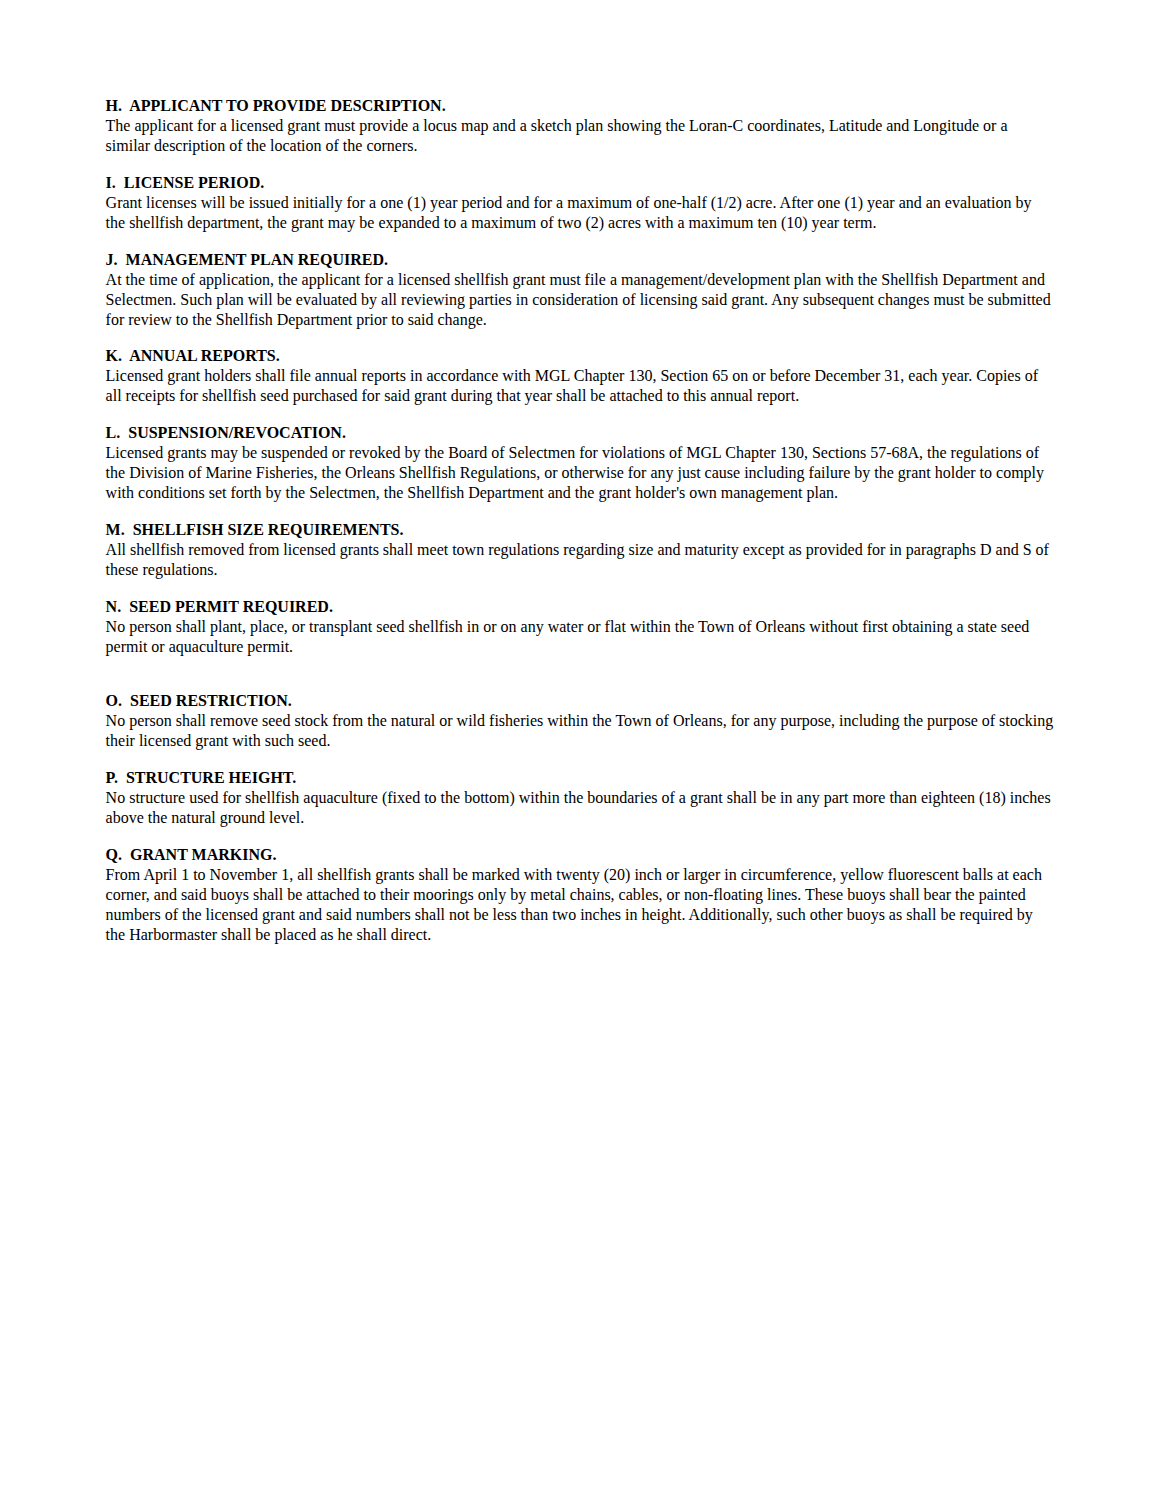H. Applicant to Provide Description.
The applicant for a licensed grant must provide a locus map and a sketch plan showing the Loran-C coordinates, Latitude and Longitude or a similar description of the location of the corners.
I. License Period.
Grant licenses will be issued initially for a one (1) year period and for a maximum of one-half (1/2) acre. After one (1) year and an evaluation by the shellfish department, the grant may be expanded to a maximum of two (2) acres with a maximum ten (10) year term.
J. Management Plan Required.
At the time of application, the applicant for a licensed shellfish grant must file a management/development plan with the Shellfish Department and Selectmen. Such plan will be evaluated by all reviewing parties in consideration of licensing said grant. Any subsequent changes must be submitted for review to the Shellfish Department prior to said change.
K. Annual Reports.
Licensed grant holders shall file annual reports in accordance with MGL Chapter 130, Section 65 on or before December 31, each year. Copies of all receipts for shellfish seed purchased for said grant during that year shall be attached to this annual report.
L. Suspension/Revocation.
Licensed grants may be suspended or revoked by the Board of Selectmen for violations of MGL Chapter 130, Sections 57-68A, the regulations of the Division of Marine Fisheries, the Orleans Shellfish Regulations, or otherwise for any just cause including failure by the grant holder to comply with conditions set forth by the Selectmen, the Shellfish Department and the grant holder's own management plan.
M. Shellfish Size Requirements.
All shellfish removed from licensed grants shall meet town regulations regarding size and maturity except as provided for in paragraphs D and S of these regulations.
N. Seed Permit Required.
No person shall plant, place, or transplant seed shellfish in or on any water or flat within the Town of Orleans without first obtaining a state seed permit or aquaculture permit.
O. Seed Restriction.
No person shall remove seed stock from the natural or wild fisheries within the Town of Orleans, for any purpose, including the purpose of stocking their licensed grant with such seed.
P. Structure Height.
No structure used for shellfish aquaculture (fixed to the bottom) within the boundaries of a grant shall be in any part more than eighteen (18) inches above the natural ground level.
Q. Grant Marking.
From April 1 to November 1, all shellfish grants shall be marked with twenty (20) inch or larger in circumference, yellow fluorescent balls at each corner, and said buoys shall be attached to their moorings only by metal chains, cables, or non-floating lines. These buoys shall bear the painted numbers of the licensed grant and said numbers shall not be less than two inches in height. Additionally, such other buoys as shall be required by the Harbormaster shall be placed as he shall direct.